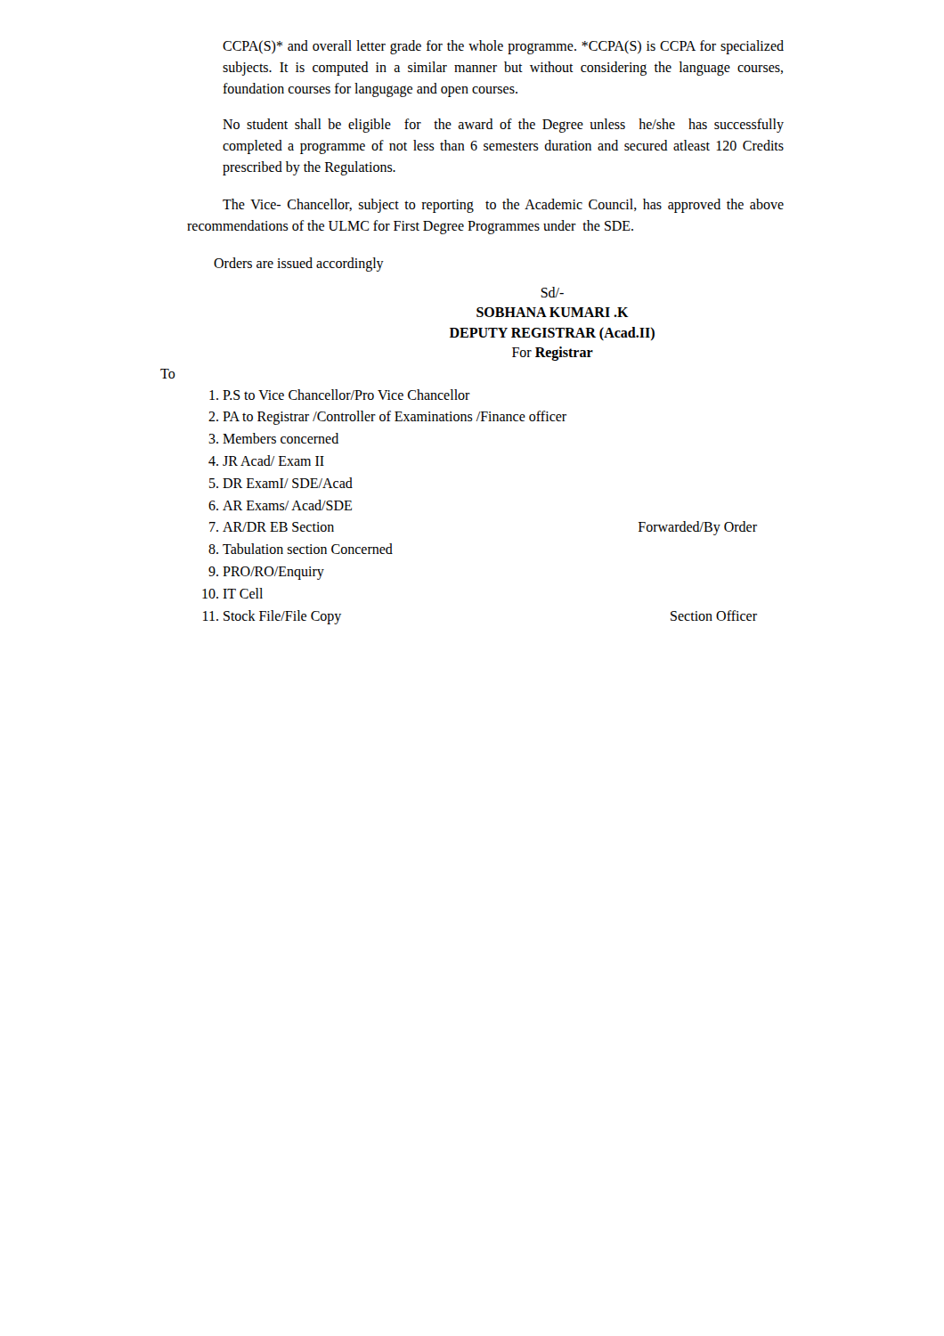CCPA(S)* and overall letter grade for the whole programme. *CCPA(S) is CCPA for specialized subjects. It is computed in a similar manner but without considering the language courses, foundation courses for langugage and open courses.
No student shall be eligible for the award of the Degree unless he/she has successfully completed a programme of not less than 6 semesters duration and secured atleast 120 Credits prescribed by the Regulations.
The Vice- Chancellor, subject to reporting to the Academic Council, has approved the above recommendations of the ULMC for First Degree Programmes under the SDE.
Orders are issued accordingly
Sd/-
SOBHANA KUMARI .K
DEPUTY REGISTRAR (Acad.II)
For Registrar
To
P.S to Vice Chancellor/Pro Vice Chancellor
PA to Registrar /Controller of Examinations /Finance officer
Members concerned
JR Acad/ Exam II
DR ExamI/ SDE/Acad
AR Exams/ Acad/SDE
AR/DR EB Section Forwarded/By Order
Tabulation section Concerned
PRO/RO/Enquiry
IT Cell
Stock File/File Copy Section Officer